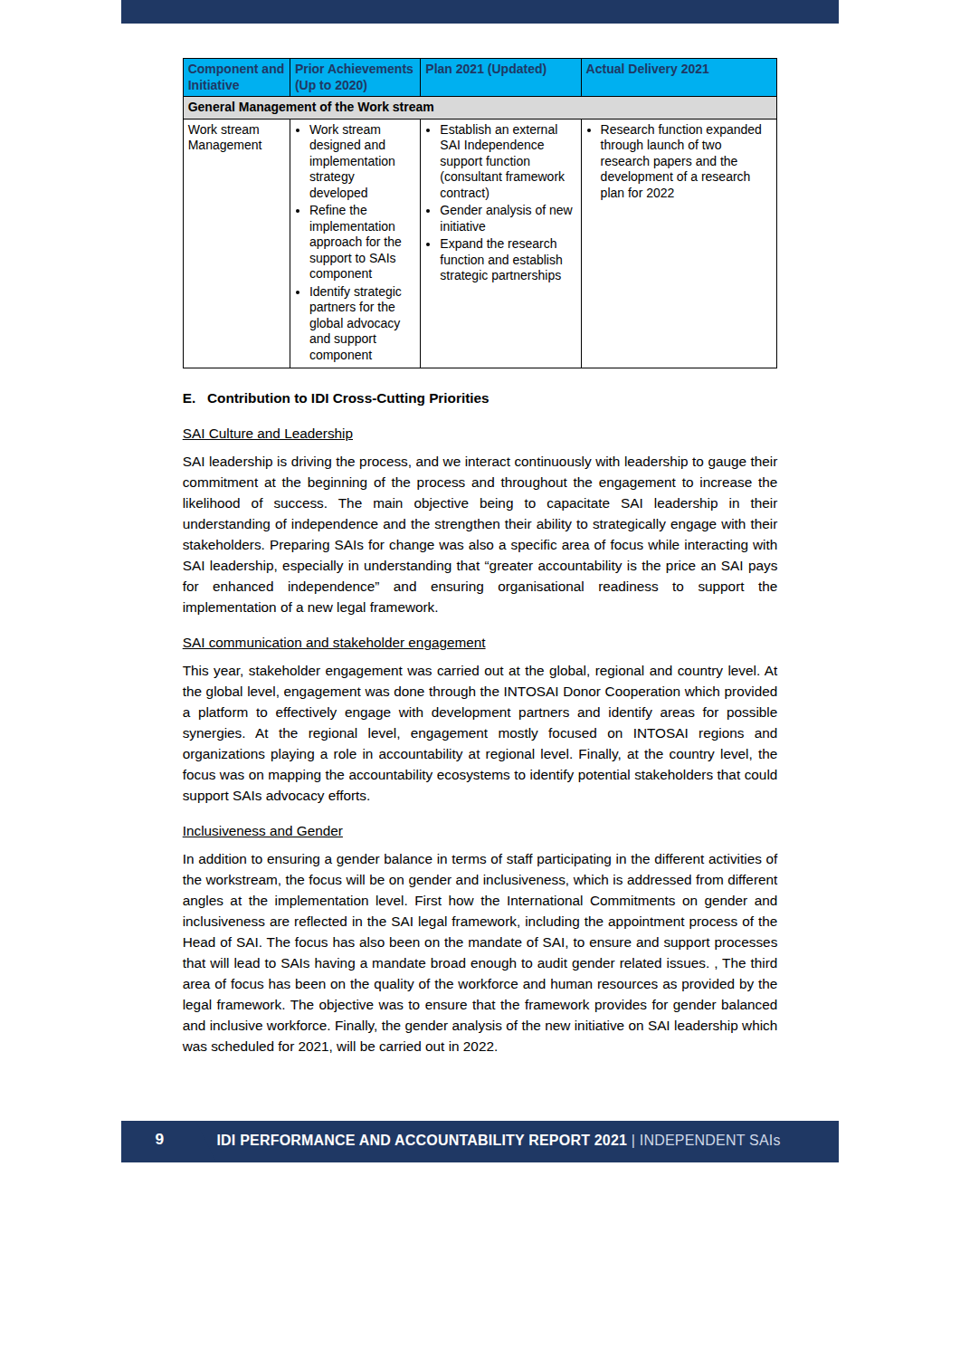| Component and Initiative | Prior Achievements (Up to 2020) | Plan 2021 (Updated) | Actual Delivery 2021 |
| --- | --- | --- | --- |
| General Management of the Work stream |
| Work stream Management | Work stream designed and implementation strategy developed Refine the implementation approach for the support to SAIs component Identify strategic partners for the global advocacy and support component | Establish an external SAI Independence support function (consultant framework contract) Gender analysis of new initiative Expand the research function and establish strategic partnerships | Research function expanded through launch of two research papers and the development of a research plan for 2022 |
E. Contribution to IDI Cross-Cutting Priorities
SAI Culture and Leadership
SAI leadership is driving the process, and we interact continuously with leadership to gauge their commitment at the beginning of the process and throughout the engagement to increase the likelihood of success. The main objective being to capacitate SAI leadership in their understanding of independence and the strengthen their ability to strategically engage with their stakeholders. Preparing SAIs for change was also a specific area of focus while interacting with SAI leadership, especially in understanding that “greater accountability is the price an SAI pays for enhanced independence” and ensuring organisational readiness to support the implementation of a new legal framework.
SAI communication and stakeholder engagement
This year, stakeholder engagement was carried out at the global, regional and country level. At the global level, engagement was done through the INTOSAI Donor Cooperation which provided a platform to effectively engage with development partners and identify areas for possible synergies. At the regional level, engagement mostly focused on INTOSAI regions and organizations playing a role in accountability at regional level. Finally, at the country level, the focus was on mapping the accountability ecosystems to identify potential stakeholders that could support SAIs advocacy efforts.
Inclusiveness and Gender
In addition to ensuring a gender balance in terms of staff participating in the different activities of the workstream, the focus will be on gender and inclusiveness, which is addressed from different angles at the implementation level. First how the International Commitments on gender and inclusiveness are reflected in the SAI legal framework, including the appointment process of the Head of SAI. The focus has also been on the mandate of SAI, to ensure and support processes that will lead to SAIs having a mandate broad enough to audit gender related issues. , The third area of focus has been on the quality of the workforce and human resources as provided by the legal framework. The objective was to ensure that the framework provides for gender balanced and inclusive workforce. Finally, the gender analysis of the new initiative on SAI leadership which was scheduled for 2021, will be carried out in 2022.
9
IDI PERFORMANCE AND ACCOUNTABILITY REPORT 2021 | INDEPENDENT SAIs